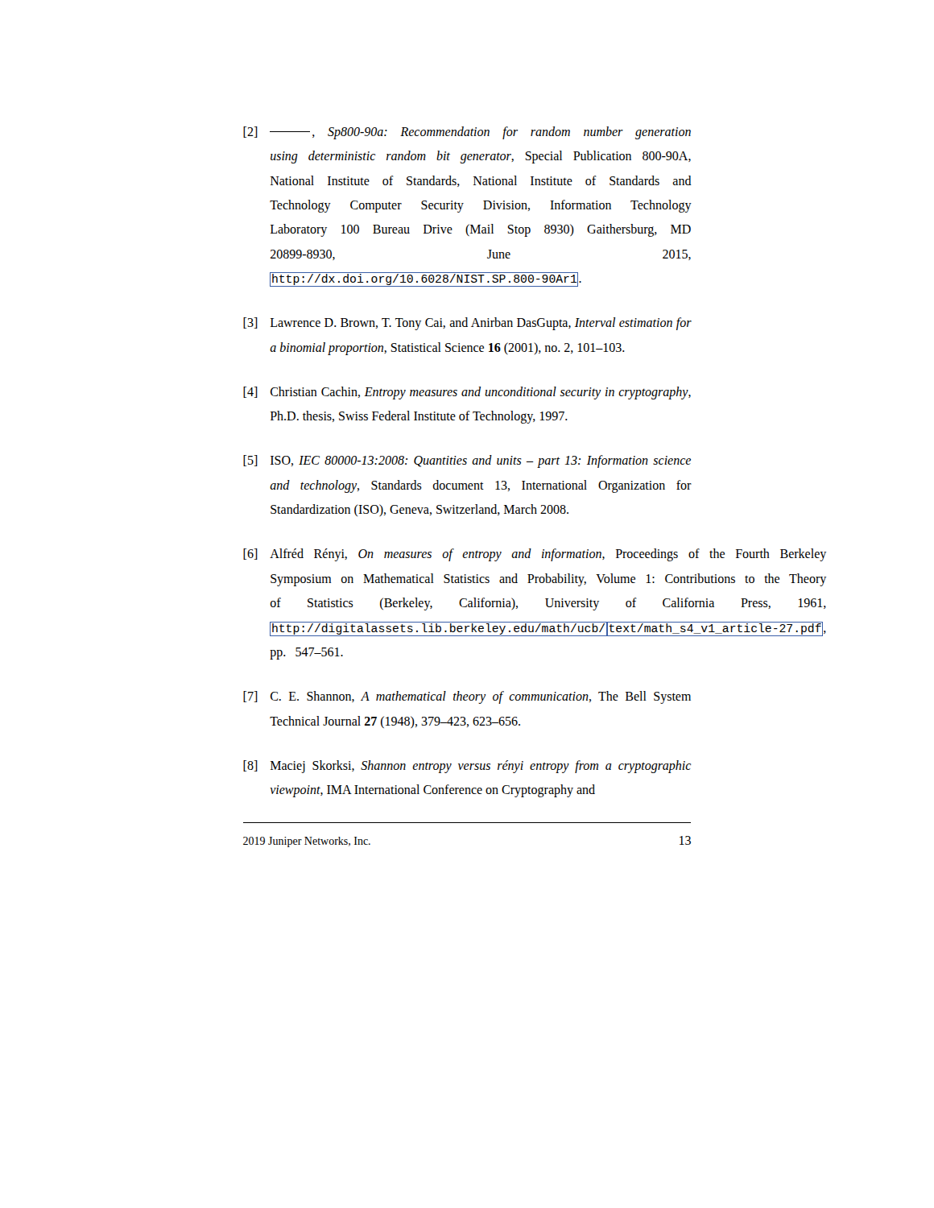[2]
, Sp800-90a: Recommendation for random number generation using deterministic random bit generator, Special Publication 800-90A, National Institute of Standards, National Institute of Standards and Technology Computer Security Division, Information Technology Laboratory 100 Bureau Drive (Mail Stop 8930) Gaithersburg, MD 20899-8930, June 2015, http://dx.doi.org/10.6028/NIST.SP.800-90Ar1.
[3]
Lawrence D. Brown, T. Tony Cai, and Anirban DasGupta, Interval estimation for a binomial proportion, Statistical Science 16 (2001), no. 2, 101–103.
[4]
Christian Cachin, Entropy measures and unconditional security in cryptography, Ph.D. thesis, Swiss Federal Institute of Technology, 1997.
[5]
ISO, IEC 80000-13:2008: Quantities and units – part 13: Information science and technology, Standards document 13, International Organization for Standardization (ISO), Geneva, Switzerland, March 2008.
[6]
Alfréd Rényi, On measures of entropy and information, Proceedings of the Fourth Berkeley Symposium on Mathematical Statistics and Probability, Volume 1: Contributions to the Theory of Statistics (Berkeley, California), University of California Press, 1961, http://digitalassets.lib.berkeley.edu/math/ucb/text/math_s4_v1_article-27.pdf, pp. 547–561.
[7]
C. E. Shannon, A mathematical theory of communication, The Bell System Technical Journal 27 (1948), 379–423, 623–656.
[8]
Maciej Skorksi, Shannon entropy versus rényi entropy from a cryptographic viewpoint, IMA International Conference on Cryptography and
2019 Juniper Networks, Inc. 13